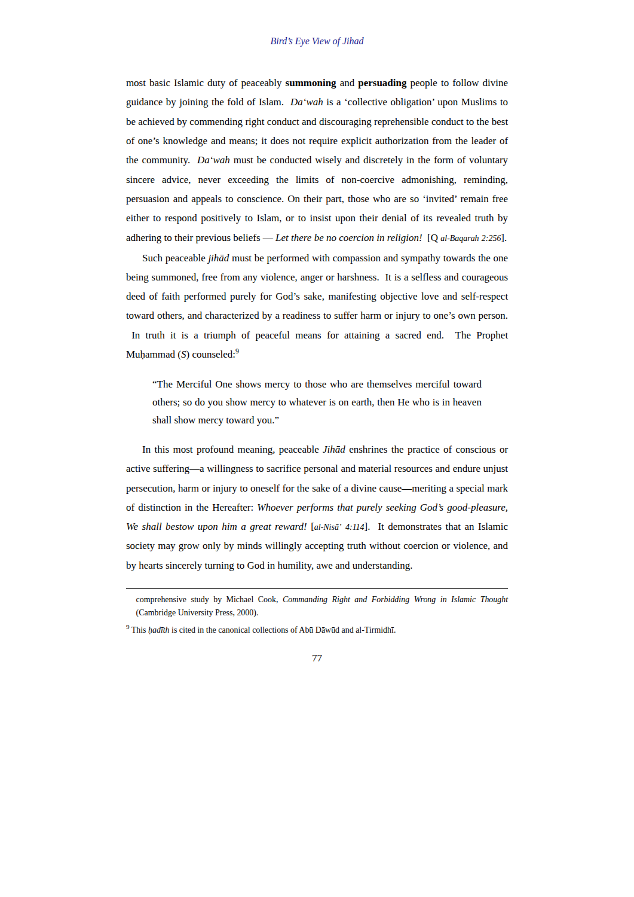Bird’s Eye View of Jihad
most basic Islamic duty of peaceably summoning and persuading people to follow divine guidance by joining the fold of Islam. Da‘wah is a ‘collective obligation’ upon Muslims to be achieved by commending right conduct and discouraging reprehensible conduct to the best of one’s knowledge and means; it does not require explicit authorization from the leader of the community. Da‘wah must be conducted wisely and discretely in the form of voluntary sincere advice, never exceeding the limits of non-coercive admonishing, reminding, persuasion and appeals to conscience. On their part, those who are so ‘invited’ remain free either to respond positively to Islam, or to insist upon their denial of its revealed truth by adhering to their previous beliefs — Let there be no coercion in religion! [Q al-Baqarah 2:256].
Such peaceable jihād must be performed with compassion and sympathy towards the one being summoned, free from any violence, anger or harshness. It is a selfless and courageous deed of faith performed purely for God’s sake, manifesting objective love and self-respect toward others, and characterized by a readiness to suffer harm or injury to one’s own person. In truth it is a triumph of peaceful means for attaining a sacred end. The Prophet Muḥammad (S) counseled:9
“The Merciful One shows mercy to those who are themselves merciful toward others; so do you show mercy to whatever is on earth, then He who is in heaven shall show mercy toward you.”
In this most profound meaning, peaceable Jihād enshrines the practice of conscious or active suffering—a willingness to sacrifice personal and material resources and endure unjust persecution, harm or injury to oneself for the sake of a divine cause—meriting a special mark of distinction in the Hereafter: Whoever performs that purely seeking God’s good-pleasure, We shall bestow upon him a great reward! [al-Nisā’ 4:114]. It demonstrates that an Islamic society may grow only by minds willingly accepting truth without coercion or violence, and by hearts sincerely turning to God in humility, awe and understanding.
comprehensive study by Michael Cook, Commanding Right and Forbidding Wrong in Islamic Thought (Cambridge University Press, 2000).
9 This ḥadīth is cited in the canonical collections of Abū Dāwūd and al-Tirmidhī.
77